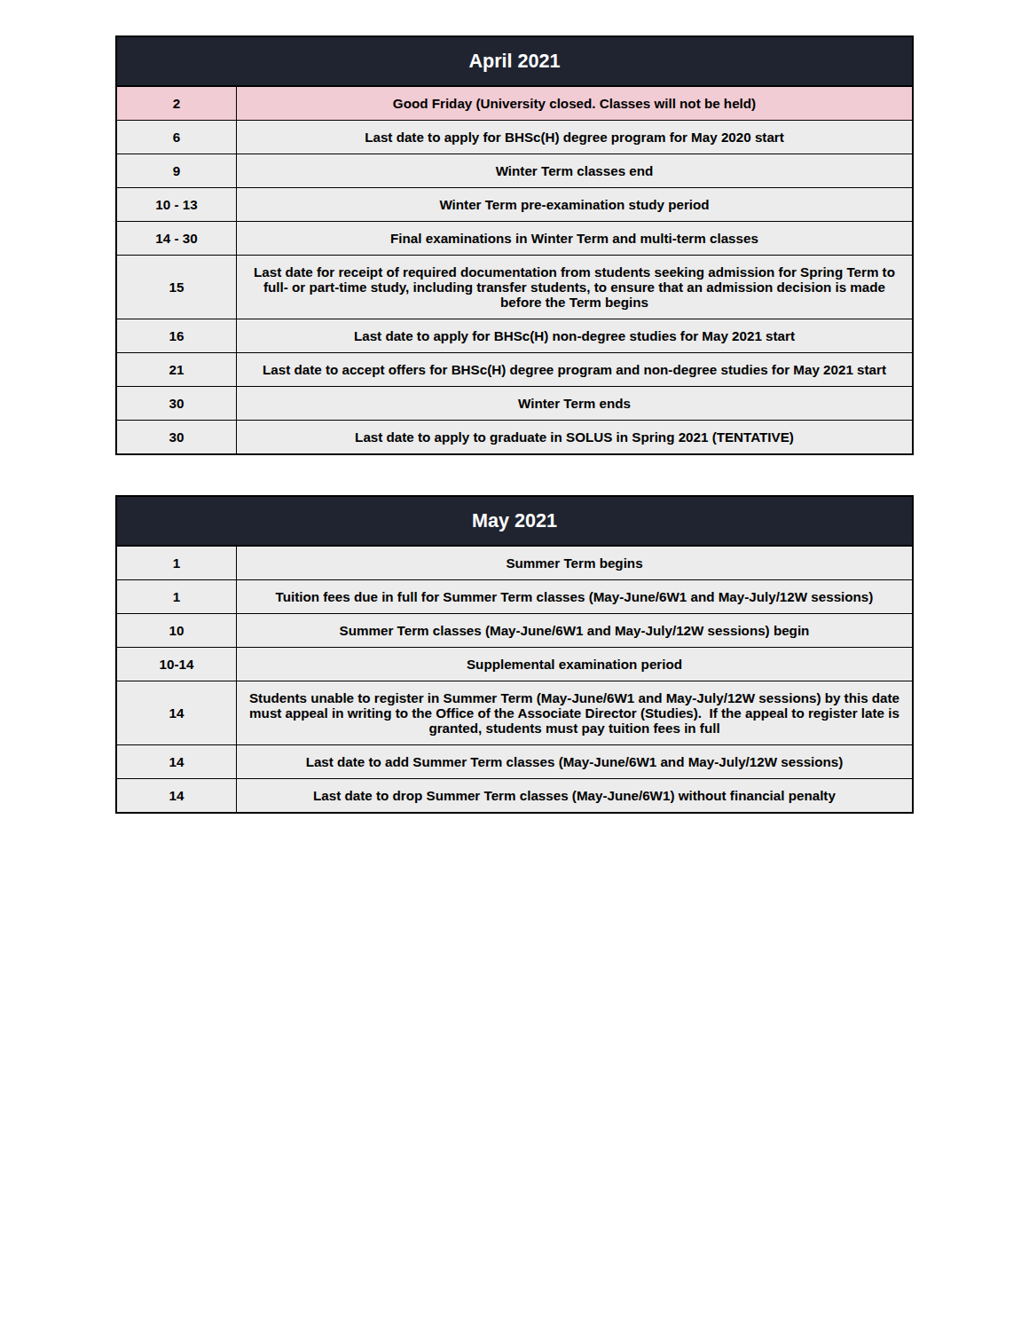April 2021
| 2 | Good Friday (University closed. Classes will not be held) |
| 6 | Last date to apply for BHSc(H) degree program for May 2020 start |
| 9 | Winter Term classes end |
| 10 - 13 | Winter Term pre-examination study period |
| 14 - 30 | Final examinations in Winter Term and multi-term classes |
| 15 | Last date for receipt of required documentation from students seeking admission for Spring Term to full- or part-time study, including transfer students, to ensure that an admission decision is made before the Term begins |
| 16 | Last date to apply for BHSc(H) non-degree studies for May 2021 start |
| 21 | Last date to accept offers for BHSc(H) degree program and non-degree studies for May 2021 start |
| 30 | Winter Term ends |
| 30 | Last date to apply to graduate in SOLUS in Spring 2021 (TENTATIVE) |
May 2021
| 1 | Summer Term begins |
| 1 | Tuition fees due in full for Summer Term classes (May-June/6W1 and May-July/12W sessions) |
| 10 | Summer Term classes (May-June/6W1 and May-July/12W sessions) begin |
| 10-14 | Supplemental examination period |
| 14 | Students unable to register in Summer Term (May-June/6W1 and May-July/12W sessions) by this date must appeal in writing to the Office of the Associate Director (Studies). If the appeal to register late is granted, students must pay tuition fees in full |
| 14 | Last date to add Summer Term classes (May-June/6W1 and May-July/12W sessions) |
| 14 | Last date to drop Summer Term classes (May-June/6W1) without financial penalty |